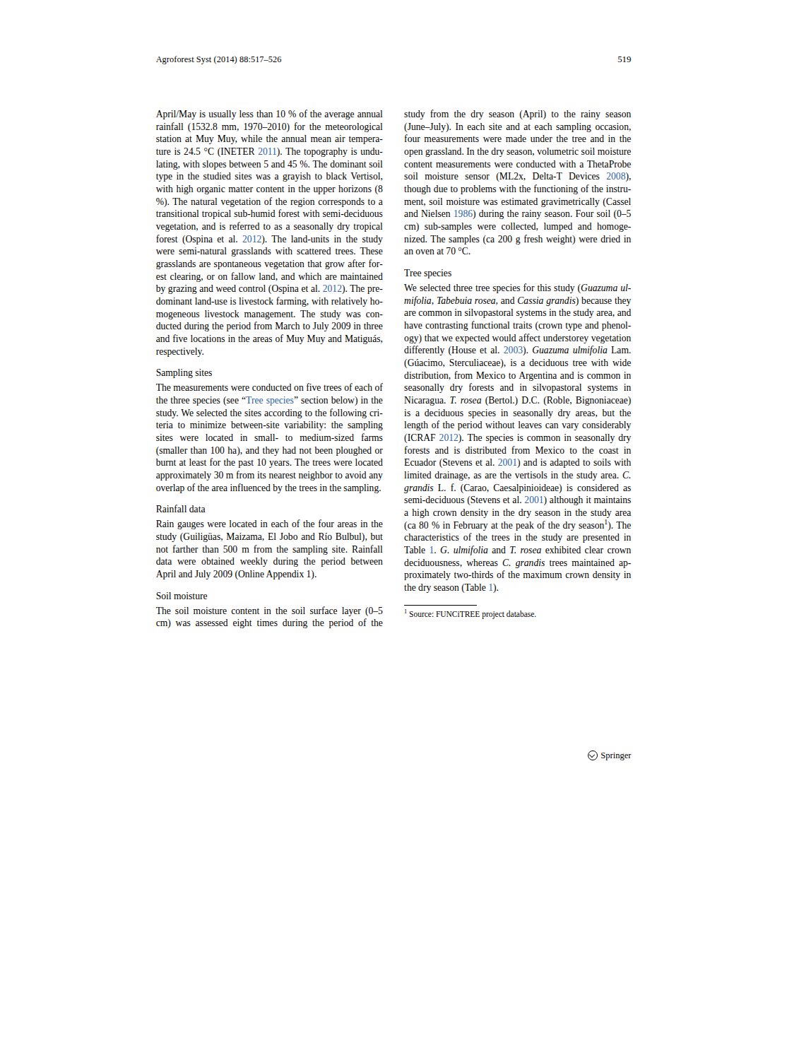Agroforest Syst (2014) 88:517–526
519
April/May is usually less than 10 % of the average annual rainfall (1532.8 mm, 1970–2010) for the meteorological station at Muy Muy, while the annual mean air temperature is 24.5 °C (INETER 2011). The topography is undulating, with slopes between 5 and 45 %. The dominant soil type in the studied sites was a grayish to black Vertisol, with high organic matter content in the upper horizons (8 %). The natural vegetation of the region corresponds to a transitional tropical sub-humid forest with semi-deciduous vegetation, and is referred to as a seasonally dry tropical forest (Ospina et al. 2012). The land-units in the study were semi-natural grasslands with scattered trees. These grasslands are spontaneous vegetation that grow after forest clearing, or on fallow land, and which are maintained by grazing and weed control (Ospina et al. 2012). The predominant land-use is livestock farming, with relatively homogeneous livestock management. The study was conducted during the period from March to July 2009 in three and five locations in the areas of Muy Muy and Matiguás, respectively.
Sampling sites
The measurements were conducted on five trees of each of the three species (see “Tree species” section below) in the study. We selected the sites according to the following criteria to minimize between-site variability: the sampling sites were located in small- to medium-sized farms (smaller than 100 ha), and they had not been ploughed or burnt at least for the past 10 years. The trees were located approximately 30 m from its nearest neighbor to avoid any overlap of the area influenced by the trees in the sampling.
Rainfall data
Rain gauges were located in each of the four areas in the study (Guiligüas, Maizama, El Jobo and Río Bulbul), but not farther than 500 m from the sampling site. Rainfall data were obtained weekly during the period between April and July 2009 (Online Appendix 1).
Soil moisture
The soil moisture content in the soil surface layer (0–5 cm) was assessed eight times during the period of the study from the dry season (April) to the rainy season (June–July). In each site and at each sampling occasion, four measurements were made under the tree and in the open grassland. In the dry season, volumetric soil moisture content measurements were conducted with a ThetaProbe soil moisture sensor (ML2x, Delta-T Devices 2008), though due to problems with the functioning of the instrument, soil moisture was estimated gravimetrically (Cassel and Nielsen 1986) during the rainy season. Four soil (0–5 cm) sub-samples were collected, lumped and homogenized. The samples (ca 200 g fresh weight) were dried in an oven at 70 °C.
Tree species
We selected three tree species for this study (Guazuma ulmifolia, Tabebuia rosea, and Cassia grandis) because they are common in silvopastoral systems in the study area, and have contrasting functional traits (crown type and phenology) that we expected would affect understorey vegetation differently (House et al. 2003). Guazuma ulmifolia Lam. (Gúacimo, Sterculiaceae), is a deciduous tree with wide distribution, from Mexico to Argentina and is common in seasonally dry forests and in silvopastoral systems in Nicaragua. T. rosea (Bertol.) D.C. (Roble, Bignoniaceae) is a deciduous species in seasonally dry areas, but the length of the period without leaves can vary considerably (ICRAF 2012). The species is common in seasonally dry forests and is distributed from Mexico to the coast in Ecuador (Stevens et al. 2001) and is adapted to soils with limited drainage, as are the vertisols in the study area. C. grandis L. f. (Carao, Caesalpinioideae) is considered as semi-deciduous (Stevens et al. 2001) although it maintains a high crown density in the dry season in the study area (ca 80 % in February at the peak of the dry season1). The characteristics of the trees in the study are presented in Table 1. G. ulmifolia and T. rosea exhibited clear crown deciduousness, whereas C. grandis trees maintained approximately two-thirds of the maximum crown density in the dry season (Table 1).
1 Source: FUNCiTREE project database.
Springer